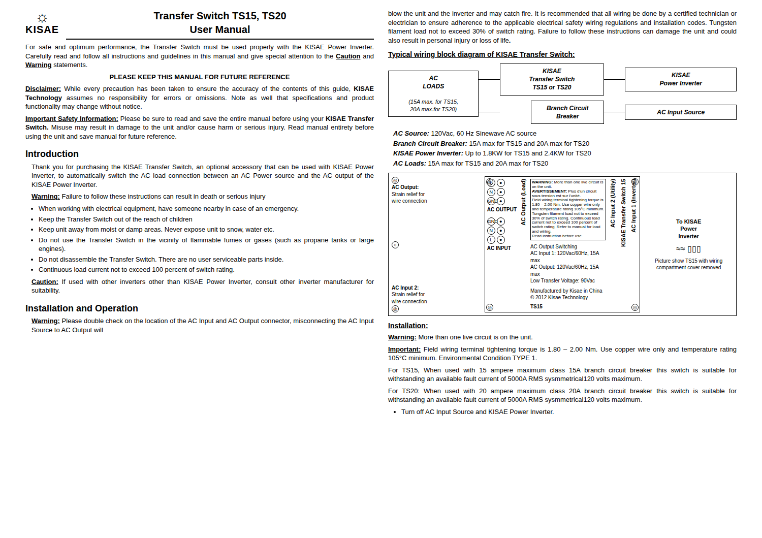☼ KISAE
Transfer Switch TS15, TS20
User Manual
For safe and optimum performance, the Transfer Switch must be used properly with the KISAE Power Inverter. Carefully read and follow all instructions and guidelines in this manual and give special attention to the Caution and Warning statements.
PLEASE KEEP THIS MANUAL FOR FUTURE REFERENCE
Disclaimer: While every precaution has been taken to ensure the accuracy of the contents of this guide, KISAE Technology assumes no responsibility for errors or omissions. Note as well that specifications and product functionality may change without notice.
Important Safety Information: Please be sure to read and save the entire manual before using your KISAE Transfer Switch. Misuse may result in damage to the unit and/or cause harm or serious injury. Read manual entirety before using the unit and save manual for future reference.
Introduction
Thank you for purchasing the KISAE Transfer Switch, an optional accessory that can be used with KISAE Power Inverter, to automatically switch the AC load connection between an AC Power source and the AC output of the KISAE Power Inverter.
Warning: Failure to follow these instructions can result in death or serious injury
When working with electrical equipment, have someone nearby in case of an emergency.
Keep the Transfer Switch out of the reach of children
Keep unit away from moist or damp areas. Never expose unit to snow, water etc.
Do not use the Transfer Switch in the vicinity of flammable fumes or gases (such as propane tanks or large engines).
Do not disassemble the Transfer Switch. There are no user serviceable parts inside.
Continuous load current not to exceed 100 percent of switch rating.
Caution: If used with other inverters other than KISAE Power Inverter, consult other inverter manufacturer for suitability.
Installation and Operation
Warning: Please double check on the location of the AC Input and AC Output connector, misconnecting the AC Input Source to AC Output will
blow the unit and the inverter and may catch fire. It is recommended that all wiring be done by a certified technician or electrician to ensure adherence to the applicable electrical safety wiring regulations and installation codes. Tungsten filament load not to exceed 30% of switch rating. Failure to follow these instructions can damage the unit and could also result in personal injury or loss of life.
Typical wiring block diagram of KISAE Transfer Switch:
| AC LOADS (15A max. for TS15, 20A max.for TS20) | | KISAE Transfer Switch TS15 or TS20 | | KISAE Power Inverter |
| | Branch Circuit Breaker | | AC Input Source |
AC Source: 120Vac, 60 Hz Sinewave AC source
Branch Circuit Breaker: 15A max for TS15 and 20A max for TS20
KISAE Power Inverter: Up to 1.8KW for TS15 and 2.4KW for TS20
AC Loads: 15A max for TS15 and 20A max for TS20
◎
AC Output:
Strain relief for
wire connection
○
AC Input 2:
Strain relief for
wire connection
◎
L●
N●
GND●
AC OUTPUT
GND●
N●
L●
AC INPUT
AC Output (Load)
WARNING: More than one live circuit is on the unit.
AVERTISSEMENT: Plus d'un circuit sous tension est sur l'unité.
Field wiring terminal tightening torque is 1.80 – 2.00 Nm. Use copper wire only and temperature rating 105°C minimum. Tungsten filament load not to exceed 30% of switch rating. Continuous load current not to exceed 100 percent of switch rating. Refer to manual for load and wiring.
Read instruction before use.
AC Output Switching
AC Input 1: 120Vac/60Hz, 15A max
AC Output: 120Vac/60Hz, 15A max
Low Transfer Voltage: 90Vac
Manufactured by Kisae in China
© 2012 Kisae Technology
TS15
AC Input 2 (Utility)
KISAE Transfer Switch 15
AC Input 1 (Inverter)
◎
◎
◎
◎
To KISAE
Power
Inverter
≈≈ ▯▯▯
Picture show TS15 with wiring compartment cover removed
Installation:
Warning: More than one live circuit is on the unit.
Important: Field wiring terminal tightening torque is 1.80 – 2.00 Nm. Use copper wire only and temperature rating 105°C minimum. Environmental Condition TYPE 1.
For TS15, When used with 15 ampere maximum class 15A branch circuit breaker this switch is suitable for withstanding an available fault current of 5000A RMS sysmmetrical120 volts maximum.
For TS20: When used with 20 ampere maximum class 20A branch circuit breaker this switch is suitable for withstanding an available fault current of 5000A RMS sysmmetrical120 volts maximum.
Turn off AC Input Source and KISAE Power Inverter.